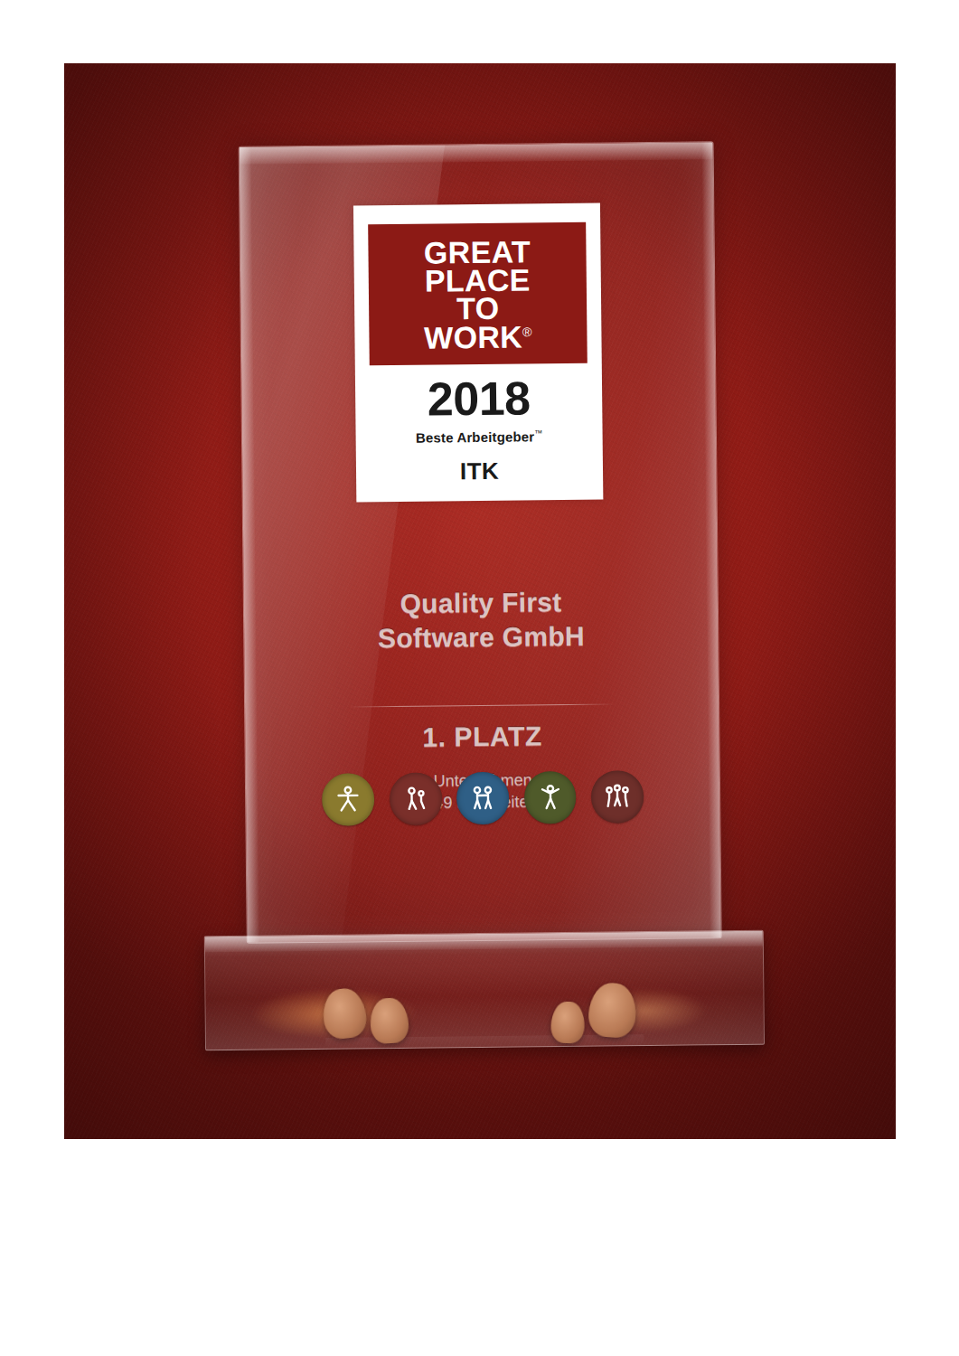Great Place To Work®
2018
Beste Arbeitgeber™
ITK
Quality First
Software GmbH
1. PLATZ
Unternehmen
10-49 Mitarbeitende
Great Place to Work® 2018 — Beste Arbeitgeber™ ITK. Quality First Software GmbH. 1. Platz, Unternehmen 10-49 Mitarbeitende.